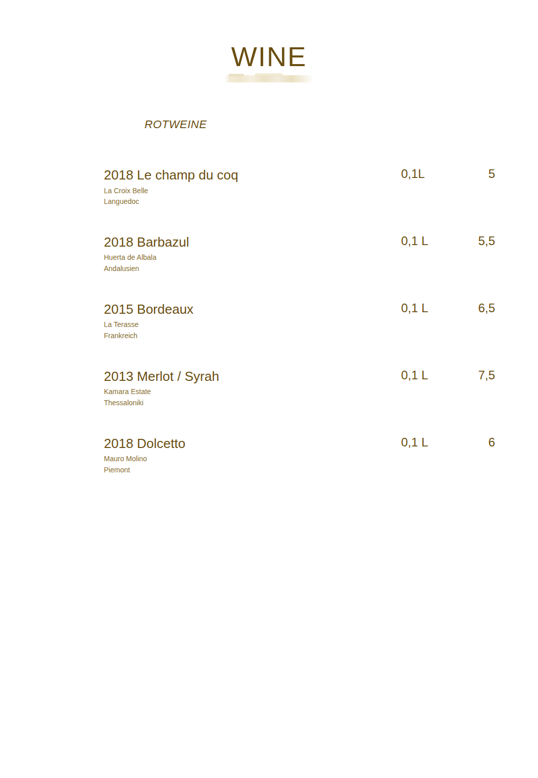WINE
ROTWEINE
2018 Le champ du coq
La Croix Belle
Languedoc
0,1L
5
2018 Barbazul
Huerta de Albala
Andalusien
0,1 L
5,5
2015 Bordeaux
La Terasse
Frankreich
0,1 L
6,5
2013 Merlot / Syrah
Kamara Estate
Thessaloniki
0,1 L
7,5
2018 Dolcetto
Mauro Molino
Piemont
0,1 L
6